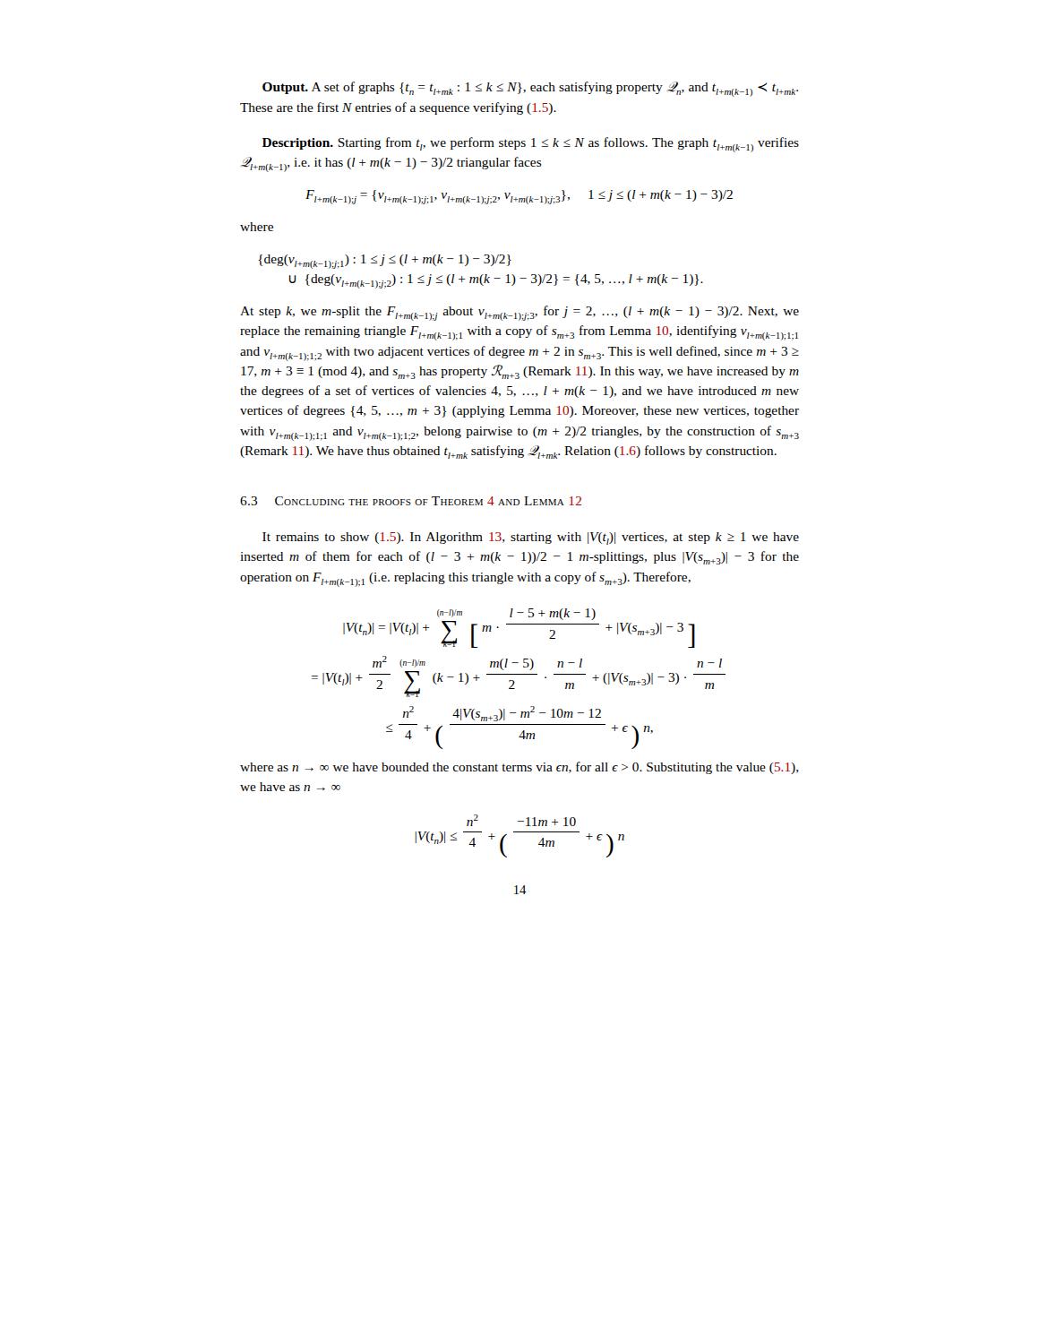Output. A set of graphs {tn = tl+mk : 1 ≤ k ≤ N}, each satisfying property 𝒬n, and tl+m(k−1) ≺ tl+mk. These are the first N entries of a sequence verifying (1.5).
Description. Starting from tl, we perform steps 1 ≤ k ≤ N as follows. The graph tl+m(k−1) verifies 𝒬l+m(k−1), i.e. it has (l + m(k − 1) − 3)/2 triangular faces
Fl+m(k−1);j = {vl+m(k−1);j;1, vl+m(k−1);j;2, vl+m(k−1);j;3}, 1 ≤ j ≤ (l + m(k − 1) − 3)/2
where
{deg(vl+m(k−1);j;1) : 1 ≤ j ≤ (l + m(k − 1) − 3)/2} ∪ {deg(vl+m(k−1);j;2) : 1 ≤ j ≤ (l + m(k − 1) − 3)/2} = {4, 5, …, l + m(k − 1)}.
At step k, we m-split the Fl+m(k−1);j about vl+m(k−1);j;3, for j = 2, …, (l + m(k − 1) − 3)/2. Next, we replace the remaining triangle Fl+m(k−1);1 with a copy of sm+3 from Lemma 10, identifying vl+m(k−1);1;1 and vl+m(k−1);1;2 with two adjacent vertices of degree m + 2 in sm+3. This is well defined, since m + 3 ≥ 17, m + 3 ≡ 1 (mod 4), and sm+3 has property ℛm+3 (Remark 11). In this way, we have increased by m the degrees of a set of vertices of valencies 4, 5, …, l + m(k − 1), and we have introduced m new vertices of degrees {4, 5, …, m + 3} (applying Lemma 10). Moreover, these new vertices, together with vl+m(k−1);1;1 and vl+m(k−1);1;2, belong pairwise to (m + 2)/2 triangles, by the construction of sm+3 (Remark 11). We have thus obtained tl+mk satisfying 𝒬l+mk. Relation (1.6) follows by construction.
6.3 Concluding the proofs of Theorem 4 and Lemma 12
It remains to show (1.5). In Algorithm 13, starting with |V(tl)| vertices, at step k ≥ 1 we have inserted m of them for each of (l − 3 + m(k − 1))/2 − 1 m-splittings, plus |V(sm+3)| − 3 for the operation on Fl+m(k−1);1 (i.e. replacing this triangle with a copy of sm+3). Therefore,
|V(tn)| = |V(tl)| + (n−l)/m ∑ k=1 [ m · l − 5 + m(k − 1) 2 + |V(sm+3)| − 3 ] = |V(tl)| + m22 (n−l)/m ∑ k=1 (k − 1) + m(l − 5) 2 · n − l m + (|V(sm+3)| − 3) · n − l m ≤ n24 + ( 4|V(sm+3)| − m2 − 10m − 124m + ϵ ) n,
where as n → ∞ we have bounded the constant terms via ϵn, for all ϵ > 0. Substituting the value (5.1), we have as n → ∞
|V(tn)| ≤ n24 + ( −11m + 104m + ϵ ) n
14